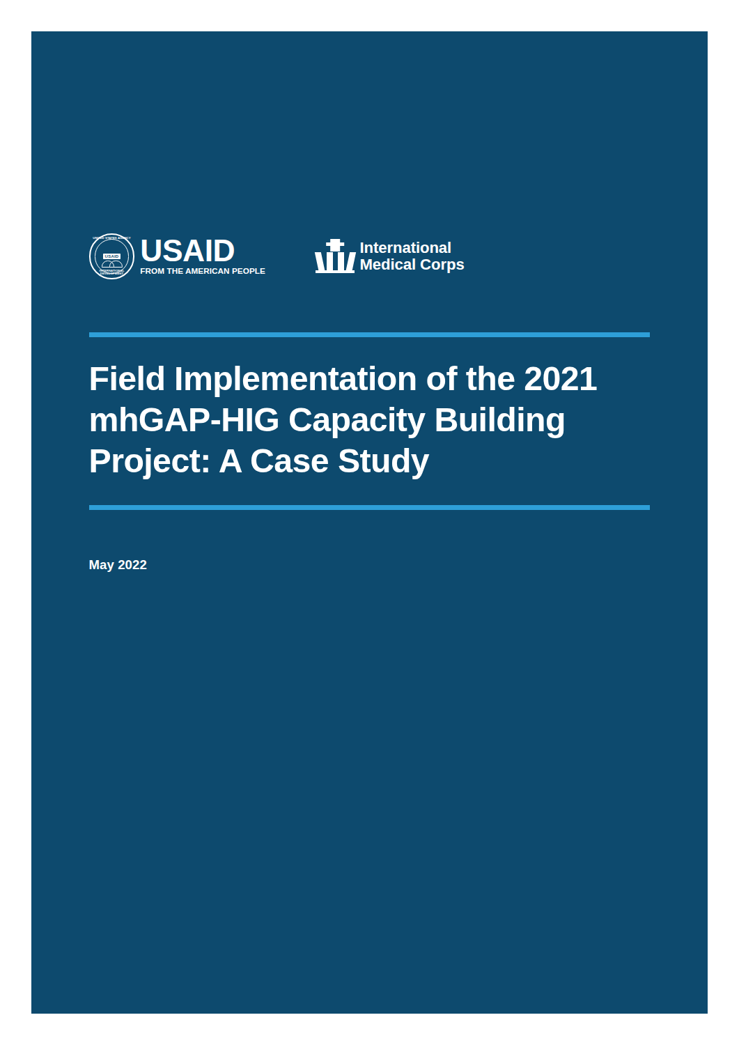United States Agency USAID International Development
USAID FROM THE AMERICAN PEOPLE
International
Medical Corps
Field Implementation of the 2021 mhGAP-HIG Capacity Building Project: A Case Study
May 2022